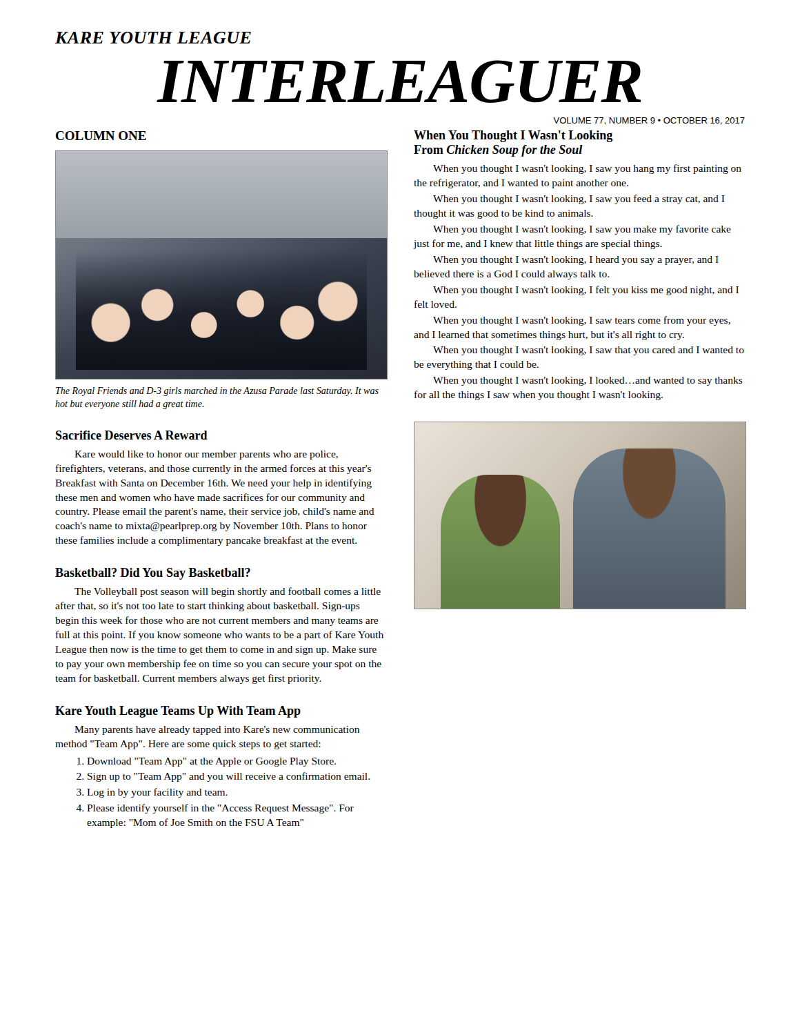KARE YOUTH LEAGUE
INTERLEAGUER
VOLUME 77, NUMBER 9 • OCTOBER 16, 2017
COLUMN ONE
The Royal Friends and D-3 girls marched in the Azusa Parade last Saturday. It was hot but everyone still had a great time.
Sacrifice Deserves A Reward
Kare would like to honor our member parents who are police, firefighters, veterans, and those currently in the armed forces at this year's Breakfast with Santa on December 16th. We need your help in identifying these men and women who have made sacrifices for our community and country. Please email the parent's name, their service job, child's name and coach's name to mixta@pearlprep.org by November 10th. Plans to honor these families include a complimentary pancake breakfast at the event.
Basketball? Did You Say Basketball?
The Volleyball post season will begin shortly and football comes a little after that, so it's not too late to start thinking about basketball. Sign-ups begin this week for those who are not current members and many teams are full at this point. If you know someone who wants to be a part of Kare Youth League then now is the time to get them to come in and sign up. Make sure to pay your own membership fee on time so you can secure your spot on the team for basketball. Current members always get first priority.
Kare Youth League Teams Up With Team App
Many parents have already tapped into Kare's new communication method "Team App". Here are some quick steps to get started:
Download "Team App" at the Apple or Google Play Store.
Sign up to "Team App" and you will receive a confirmation email.
Log in by your facility and team.
Please identify yourself in the "Access Request Message". For example: "Mom of Joe Smith on the FSU A Team"
When You Thought I Wasn't Looking
From Chicken Soup for the Soul
When you thought I wasn't looking, I saw you hang my first painting on the refrigerator, and I wanted to paint another one.
When you thought I wasn't looking, I saw you feed a stray cat, and I thought it was good to be kind to animals.
When you thought I wasn't looking, I saw you make my favorite cake just for me, and I knew that little things are special things.
When you thought I wasn't looking, I heard you say a prayer, and I believed there is a God I could always talk to.
When you thought I wasn't looking, I felt you kiss me good night, and I felt loved.
When you thought I wasn't looking, I saw tears come from your eyes, and I learned that sometimes things hurt, but it's all right to cry.
When you thought I wasn't looking, I saw that you cared and I wanted to be everything that I could be.
When you thought I wasn't looking, I looked…and wanted to say thanks for all the things I saw when you thought I wasn't looking.